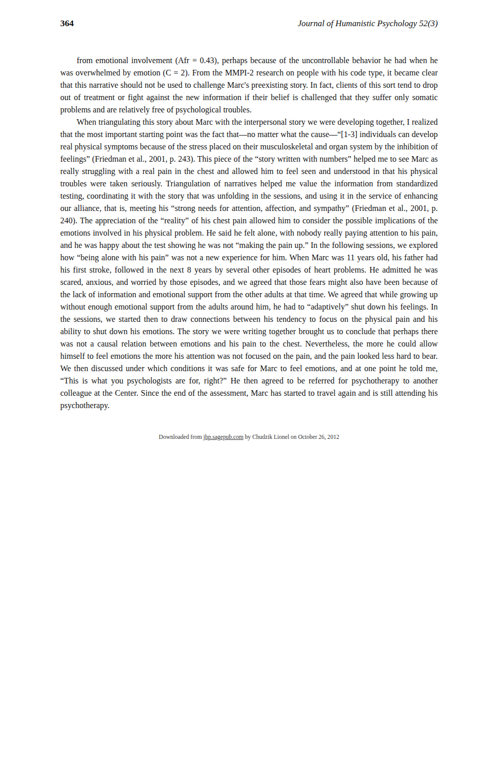364 Journal of Humanistic Psychology 52(3)
from emotional involvement (Afr = 0.43), perhaps because of the uncontrollable behavior he had when he was overwhelmed by emotion (C = 2). From the MMPI-2 research on people with his code type, it became clear that this narrative should not be used to challenge Marc's preexisting story. In fact, clients of this sort tend to drop out of treatment or fight against the new information if their belief is challenged that they suffer only somatic problems and are relatively free of psychological troubles.
When triangulating this story about Marc with the interpersonal story we were developing together, I realized that the most important starting point was the fact that—no matter what the cause—“[1-3] individuals can develop real physical symptoms because of the stress placed on their musculoskeletal and organ system by the inhibition of feelings” (Friedman et al., 2001, p. 243). This piece of the “story written with numbers” helped me to see Marc as really struggling with a real pain in the chest and allowed him to feel seen and understood in that his physical troubles were taken seriously. Triangulation of narratives helped me value the information from standardized testing, coordinating it with the story that was unfolding in the sessions, and using it in the service of enhancing our alliance, that is, meeting his “strong needs for attention, affection, and sympathy” (Friedman et al., 2001, p. 240). The appreciation of the “reality” of his chest pain allowed him to consider the possible implications of the emotions involved in his physical problem. He said he felt alone, with nobody really paying attention to his pain, and he was happy about the test showing he was not “making the pain up.” In the following sessions, we explored how “being alone with his pain” was not a new experience for him. When Marc was 11 years old, his father had his first stroke, followed in the next 8 years by several other episodes of heart problems. He admitted he was scared, anxious, and worried by those episodes, and we agreed that those fears might also have been because of the lack of information and emotional support from the other adults at that time. We agreed that while growing up without enough emotional support from the adults around him, he had to “adaptively” shut down his feelings. In the sessions, we started then to draw connections between his tendency to focus on the physical pain and his ability to shut down his emotions. The story we were writing together brought us to conclude that perhaps there was not a causal relation between emotions and his pain to the chest. Nevertheless, the more he could allow himself to feel emotions the more his attention was not focused on the pain, and the pain looked less hard to bear. We then discussed under which conditions it was safe for Marc to feel emotions, and at one point he told me, “This is what you psychologists are for, right?” He then agreed to be referred for psychotherapy to another colleague at the Center. Since the end of the assessment, Marc has started to travel again and is still attending his psychotherapy.
Downloaded from jhp.sagepub.com by Chudzik Lionel on October 26, 2012